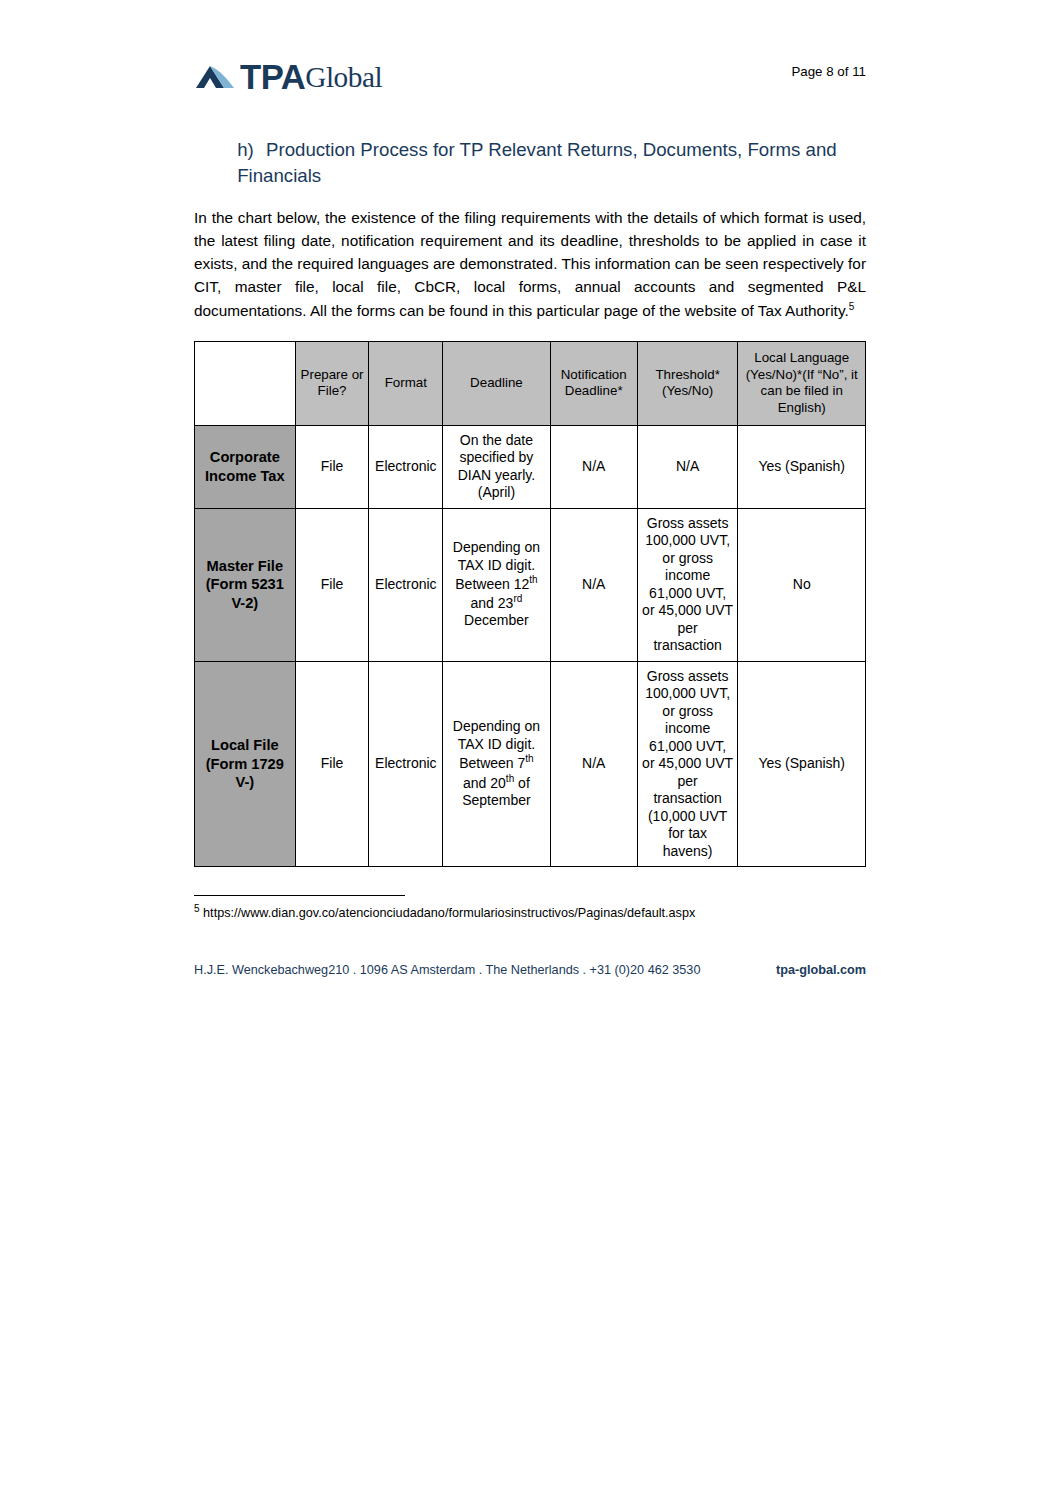TPA Global
Page 8 of 11
h) Production Process for TP Relevant Returns, Documents, Forms and Financials
In the chart below, the existence of the filing requirements with the details of which format is used, the latest filing date, notification requirement and its deadline, thresholds to be applied in case it exists, and the required languages are demonstrated. This information can be seen respectively for CIT, master file, local file, CbCR, local forms, annual accounts and segmented P&L documentations. All the forms can be found in this particular page of the website of Tax Authority.5
| | Prepare or File? | Format | Deadline | Notification Deadline* | Threshold* (Yes/No) | Local Language (Yes/No)*(If “No”, it can be filed in English) |
| --- | --- | --- | --- | --- | --- | --- |
| Corporate Income Tax | File | Electronic | On the date specified by DIAN yearly. (April) | N/A | N/A | Yes (Spanish) |
| Master File (Form 5231 V-2) | File | Electronic | Depending on TAX ID digit. Between 12 th and 23 rd December | N/A | Gross assets 100,000 UVT, or gross income 61,000 UVT, or 45,000 UVT per transaction | No |
| Local File (Form 1729 V-) | File | Electronic | Depending on TAX ID digit. Between 7 th and 20 th of September | N/A | Gross assets 100,000 UVT, or gross income 61,000 UVT, or 45,000 UVT per transaction (10,000 UVT for tax havens) | Yes (Spanish) |
5 https://www.dian.gov.co/atencionciudadano/formulariosinstructivos/Paginas/default.aspx
H.J.E. Wenckebachweg210 . 1096 AS Amsterdam . The Netherlands . +31 (0)20 462 3530
tpa-global.com